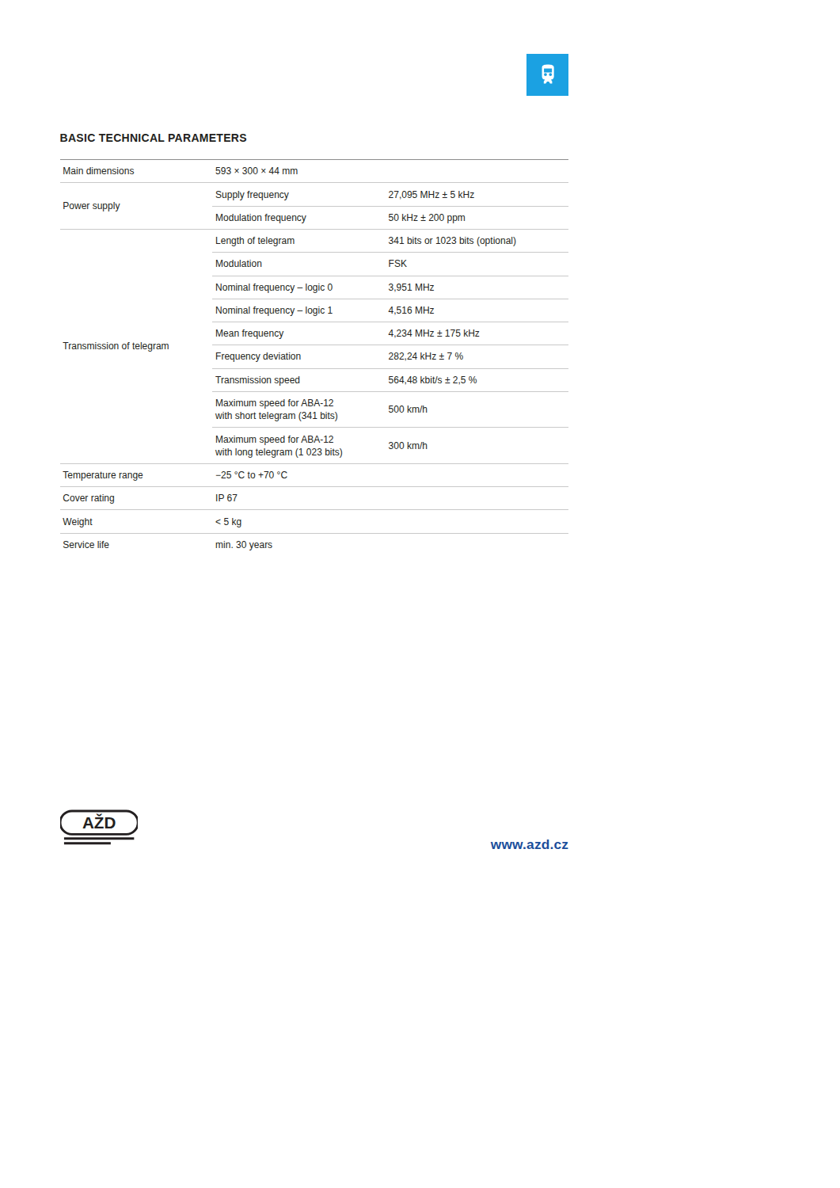Basic technical parameters
| Main dimensions | 593 × 300 × 44 mm |
| Power supply | Supply frequency | 27,095 MHz ± 5 kHz |
| Modulation frequency | 50 kHz ± 200 ppm |
| Transmission of telegram | Length of telegram | 341 bits or 1023 bits (optional) |
| Modulation | FSK |
| Nominal frequency – logic 0 | 3,951 MHz |
| Nominal frequency – logic 1 | 4,516 MHz |
| Mean frequency | 4,234 MHz ± 175 kHz |
| Frequency deviation | 282,24 kHz ± 7 % |
| Transmission speed | 564,48 kbit/s ± 2,5 % |
| Maximum speed for ABA-12 with short telegram (341 bits) | 500 km/h |
| Maximum speed for ABA-12 with long telegram (1 023 bits) | 300 km/h |
| Temperature range | −25 °C to +70 °C |
| Cover rating | IP 67 |
| Weight | < 5 kg |
| Service life | min. 30 years |
AŽD
www.azd.cz